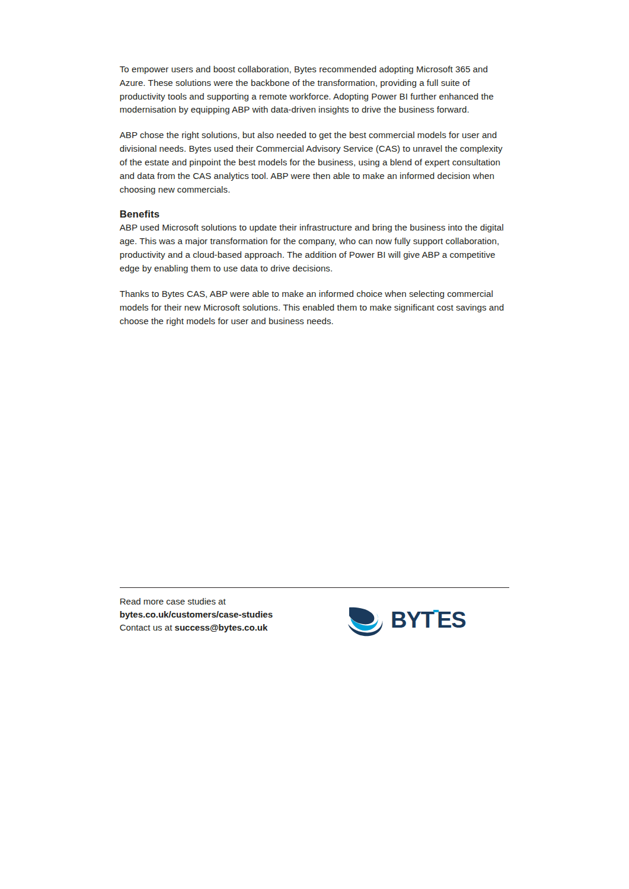To empower users and boost collaboration, Bytes recommended adopting Microsoft 365 and Azure. These solutions were the backbone of the transformation, providing a full suite of productivity tools and supporting a remote workforce. Adopting Power BI further enhanced the modernisation by equipping ABP with data-driven insights to drive the business forward.
ABP chose the right solutions, but also needed to get the best commercial models for user and divisional needs. Bytes used their Commercial Advisory Service (CAS) to unravel the complexity of the estate and pinpoint the best models for the business, using a blend of expert consultation and data from the CAS analytics tool. ABP were then able to make an informed decision when choosing new commercials.
Benefits
ABP used Microsoft solutions to update their infrastructure and bring the business into the digital age. This was a major transformation for the company, who can now fully support collaboration, productivity and a cloud-based approach. The addition of Power BI will give ABP a competitive edge by enabling them to use data to drive decisions.
Thanks to Bytes CAS, ABP were able to make an informed choice when selecting commercial models for their new Microsoft solutions. This enabled them to make significant cost savings and choose the right models for user and business needs.
Read more case studies at bytes.co.uk/customers/case-studies
Contact us at success@bytes.co.uk
BYT ES